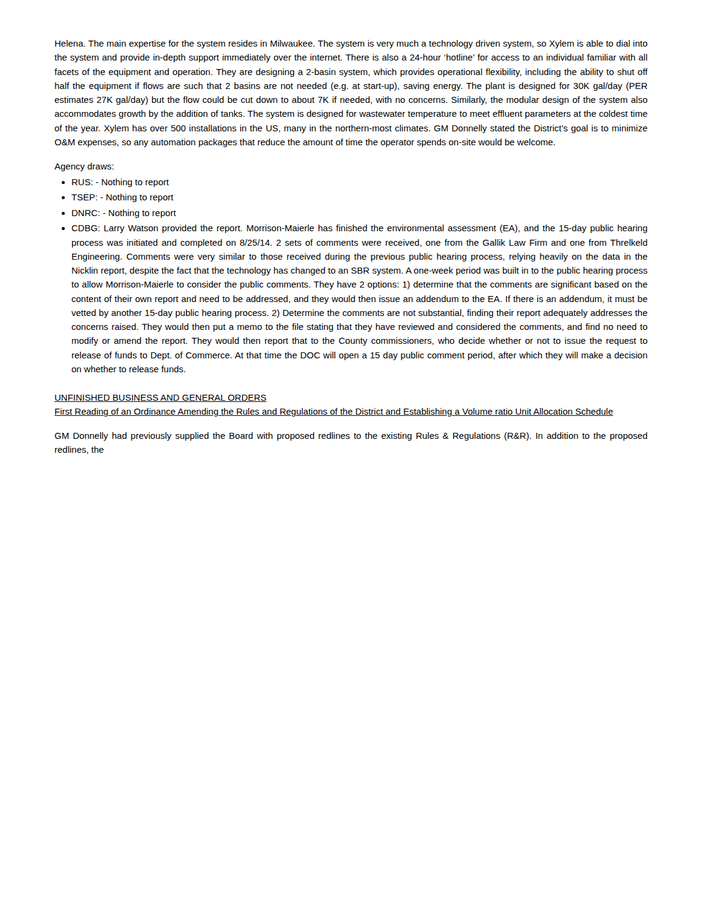Helena. The main expertise for the system resides in Milwaukee. The system is very much a technology driven system, so Xylem is able to dial into the system and provide in-depth support immediately over the internet. There is also a 24-hour ‘hotline’ for access to an individual familiar with all facets of the equipment and operation. They are designing a 2-basin system, which provides operational flexibility, including the ability to shut off half the equipment if flows are such that 2 basins are not needed (e.g. at start-up), saving energy. The plant is designed for 30K gal/day (PER estimates 27K gal/day) but the flow could be cut down to about 7K if needed, with no concerns. Similarly, the modular design of the system also accommodates growth by the addition of tanks. The system is designed for wastewater temperature to meet effluent parameters at the coldest time of the year. Xylem has over 500 installations in the US, many in the northern-most climates. GM Donnelly stated the District’s goal is to minimize O&M expenses, so any automation packages that reduce the amount of time the operator spends on-site would be welcome.
Agency draws:
RUS: - Nothing to report
TSEP: - Nothing to report
DNRC: - Nothing to report
CDBG: Larry Watson provided the report. Morrison-Maierle has finished the environmental assessment (EA), and the 15-day public hearing process was initiated and completed on 8/25/14. 2 sets of comments were received, one from the Gallik Law Firm and one from Threlkeld Engineering. Comments were very similar to those received during the previous public hearing process, relying heavily on the data in the Nicklin report, despite the fact that the technology has changed to an SBR system. A one-week period was built in to the public hearing process to allow Morrison-Maierle to consider the public comments. They have 2 options: 1) determine that the comments are significant based on the content of their own report and need to be addressed, and they would then issue an addendum to the EA. If there is an addendum, it must be vetted by another 15-day public hearing process. 2) Determine the comments are not substantial, finding their report adequately addresses the concerns raised. They would then put a memo to the file stating that they have reviewed and considered the comments, and find no need to modify or amend the report. They would then report that to the County commissioners, who decide whether or not to issue the request to release of funds to Dept. of Commerce. At that time the DOC will open a 15 day public comment period, after which they will make a decision on whether to release funds.
UNFINISHED BUSINESS AND GENERAL ORDERS
First Reading of an Ordinance Amending the Rules and Regulations of the District and Establishing a Volume ratio Unit Allocation Schedule
GM Donnelly had previously supplied the Board with proposed redlines to the existing Rules & Regulations (R&R). In addition to the proposed redlines, the